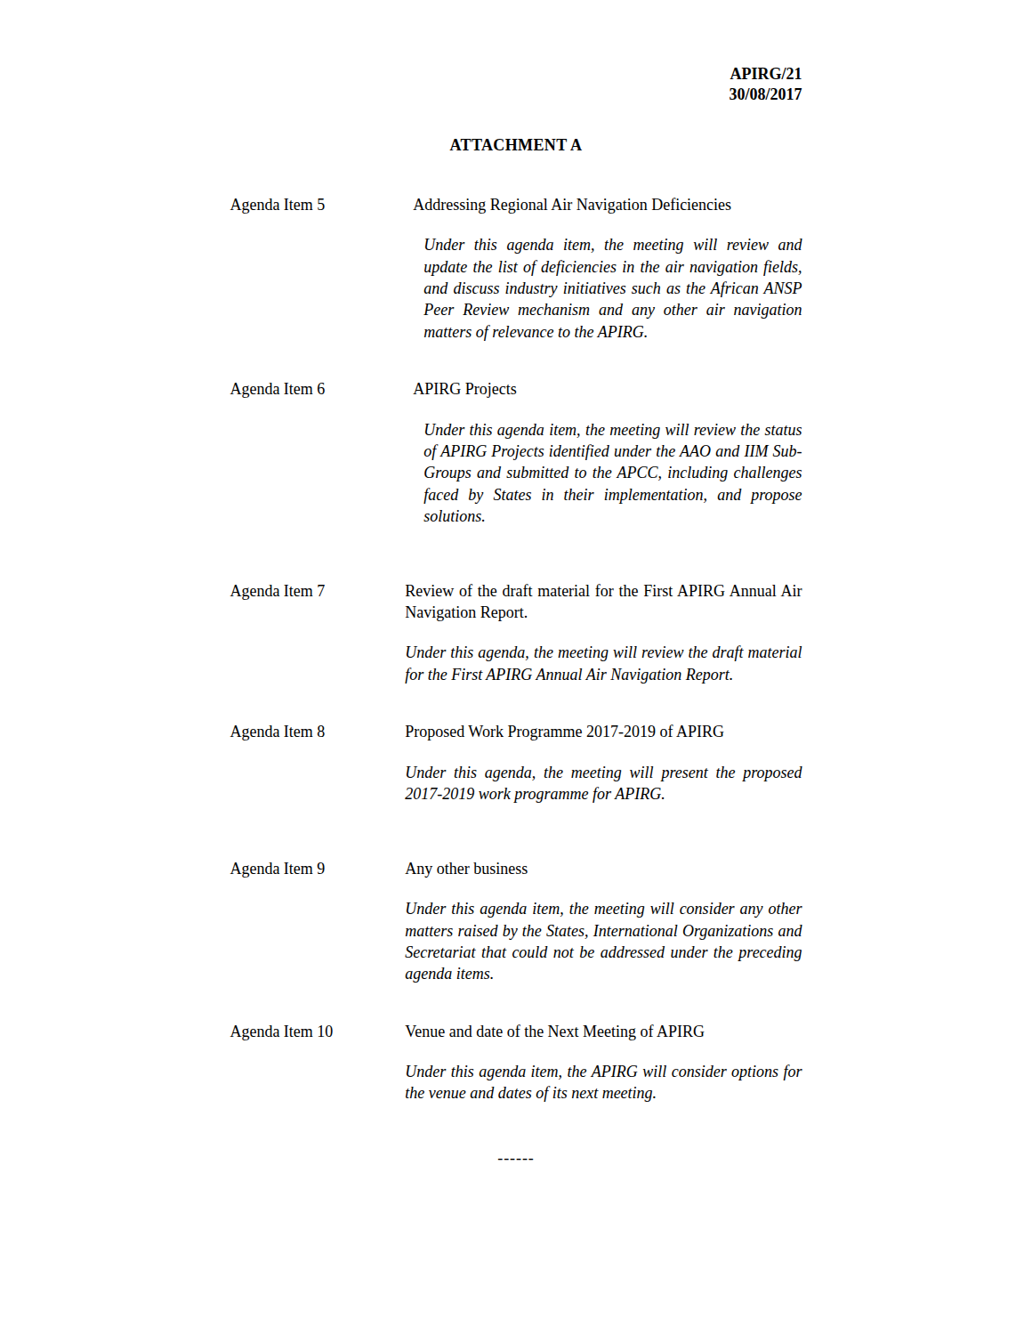APIRG/21
30/08/2017
ATTACHMENT A
| Agenda Item 5 | Addressing Regional Air Navigation Deficiencies Under this agenda item, the meeting will review and update the list of deficiencies in the air navigation fields, and discuss industry initiatives such as the African ANSP Peer Review mechanism and any other air navigation matters of relevance to the APIRG. |
| Agenda Item 6 | APIRG Projects Under this agenda item, the meeting will review the status of APIRG Projects identified under the AAO and IIM Sub-Groups and submitted to the APCC, including challenges faced by States in their implementation, and propose solutions. |
| Agenda Item 7 | Review of the draft material for the First APIRG Annual Air Navigation Report. Under this agenda, the meeting will review the draft material for the First APIRG Annual Air Navigation Report. |
| Agenda Item 8 | Proposed Work Programme 2017-2019 of APIRG Under this agenda, the meeting will present the proposed 2017-2019 work programme for APIRG. |
| Agenda Item 9 | Any other business Under this agenda item, the meeting will consider any other matters raised by the States, International Organizations and Secretariat that could not be addressed under the preceding agenda items. |
| Agenda Item 10 | Venue and date of the Next Meeting of APIRG Under this agenda item, the APIRG will consider options for the venue and dates of its next meeting. |
------